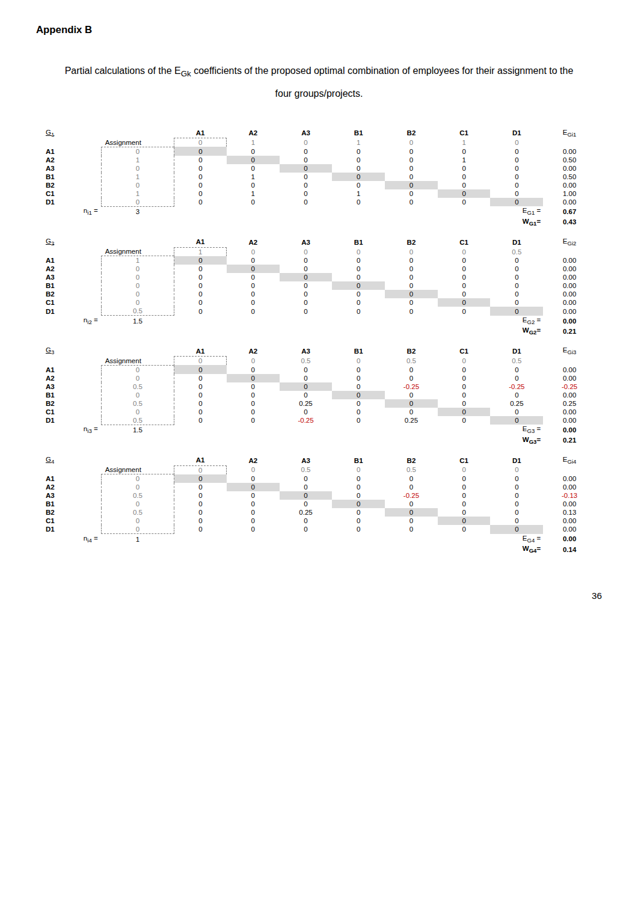Appendix B
Partial calculations of the EGk coefficients of the proposed optimal combination of employees for their assignment to the four groups/projects.
| G 1 | | A1 | A2 | A3 | B1 | B2 | C1 | D1 | E Gi1 |
| | Assignment | 0 | 1 | 0 | 1 | 0 | 1 | 0 | |
| A1 | 0 | 0 | 0 | 0 | 0 | 0 | 0 | 0 | 0.00 |
| A2 | 1 | 0 | 0 | 0 | 0 | 0 | 1 | 0 | 0.50 |
| A3 | 0 | 0 | 0 | 0 | 0 | 0 | 0 | 0 | 0.00 |
| B1 | 1 | 0 | 1 | 0 | 0 | 0 | 0 | 0 | 0.50 |
| B2 | 0 | 0 | 0 | 0 | 0 | 0 | 0 | 0 | 0.00 |
| C1 | 1 | 0 | 1 | 0 | 1 | 0 | 0 | 0 | 1.00 |
| D1 | 0 | 0 | 0 | 0 | 0 | 0 | 0 | 0 | 0.00 |
| n i1 = | 3 | | | | | | | E G1 = | 0.67 |
| | | | | | | | | W G1 = | 0.43 |
| G 2 | | A1 | A2 | A3 | B1 | B2 | C1 | D1 | E Gi2 |
| | Assignment | 1 | 0 | 0 | 0 | 0 | 0 | 0.5 | |
| A1 | 1 | 0 | 0 | 0 | 0 | 0 | 0 | 0 | 0.00 |
| A2 | 0 | 0 | 0 | 0 | 0 | 0 | 0 | 0 | 0.00 |
| A3 | 0 | 0 | 0 | 0 | 0 | 0 | 0 | 0 | 0.00 |
| B1 | 0 | 0 | 0 | 0 | 0 | 0 | 0 | 0 | 0.00 |
| B2 | 0 | 0 | 0 | 0 | 0 | 0 | 0 | 0 | 0.00 |
| C1 | 0 | 0 | 0 | 0 | 0 | 0 | 0 | 0 | 0.00 |
| D1 | 0.5 | 0 | 0 | 0 | 0 | 0 | 0 | 0 | 0.00 |
| n i2 = | 1.5 | | | | | | | E G2 = | 0.00 |
| | | | | | | | | W G2 = | 0.21 |
| G 3 | | A1 | A2 | A3 | B1 | B2 | C1 | D1 | E Gi3 |
| | Assignment | 0 | 0 | 0.5 | 0 | 0.5 | 0 | 0.5 | |
| A1 | 0 | 0 | 0 | 0 | 0 | 0 | 0 | 0 | 0.00 |
| A2 | 0 | 0 | 0 | 0 | 0 | 0 | 0 | 0 | 0.00 |
| A3 | 0.5 | 0 | 0 | 0 | 0 | -0.25 | 0 | -0.25 | -0.25 |
| B1 | 0 | 0 | 0 | 0 | 0 | 0 | 0 | 0 | 0.00 |
| B2 | 0.5 | 0 | 0 | 0.25 | 0 | 0 | 0 | 0.25 | 0.25 |
| C1 | 0 | 0 | 0 | 0 | 0 | 0 | 0 | 0 | 0.00 |
| D1 | 0.5 | 0 | 0 | -0.25 | 0 | 0.25 | 0 | 0 | 0.00 |
| n i3 = | 1.5 | | | | | | | E G3 = | 0.00 |
| | | | | | | | | W G3 = | 0.21 |
| G 4 | | A1 | A2 | A3 | B1 | B2 | C1 | D1 | E Gi4 |
| | Assignment | 0 | 0 | 0.5 | 0 | 0.5 | 0 | 0 | |
| A1 | 0 | 0 | 0 | 0 | 0 | 0 | 0 | 0 | 0.00 |
| A2 | 0 | 0 | 0 | 0 | 0 | 0 | 0 | 0 | 0.00 |
| A3 | 0.5 | 0 | 0 | 0 | 0 | -0.25 | 0 | 0 | -0.13 |
| B1 | 0 | 0 | 0 | 0 | 0 | 0 | 0 | 0 | 0.00 |
| B2 | 0.5 | 0 | 0 | 0.25 | 0 | 0 | 0 | 0 | 0.13 |
| C1 | 0 | 0 | 0 | 0 | 0 | 0 | 0 | 0 | 0.00 |
| D1 | 0 | 0 | 0 | 0 | 0 | 0 | 0 | 0 | 0.00 |
| n i4 = | 1 | | | | | | | E G4 = | 0.00 |
| | | | | | | | | W G4 = | 0.14 |
36